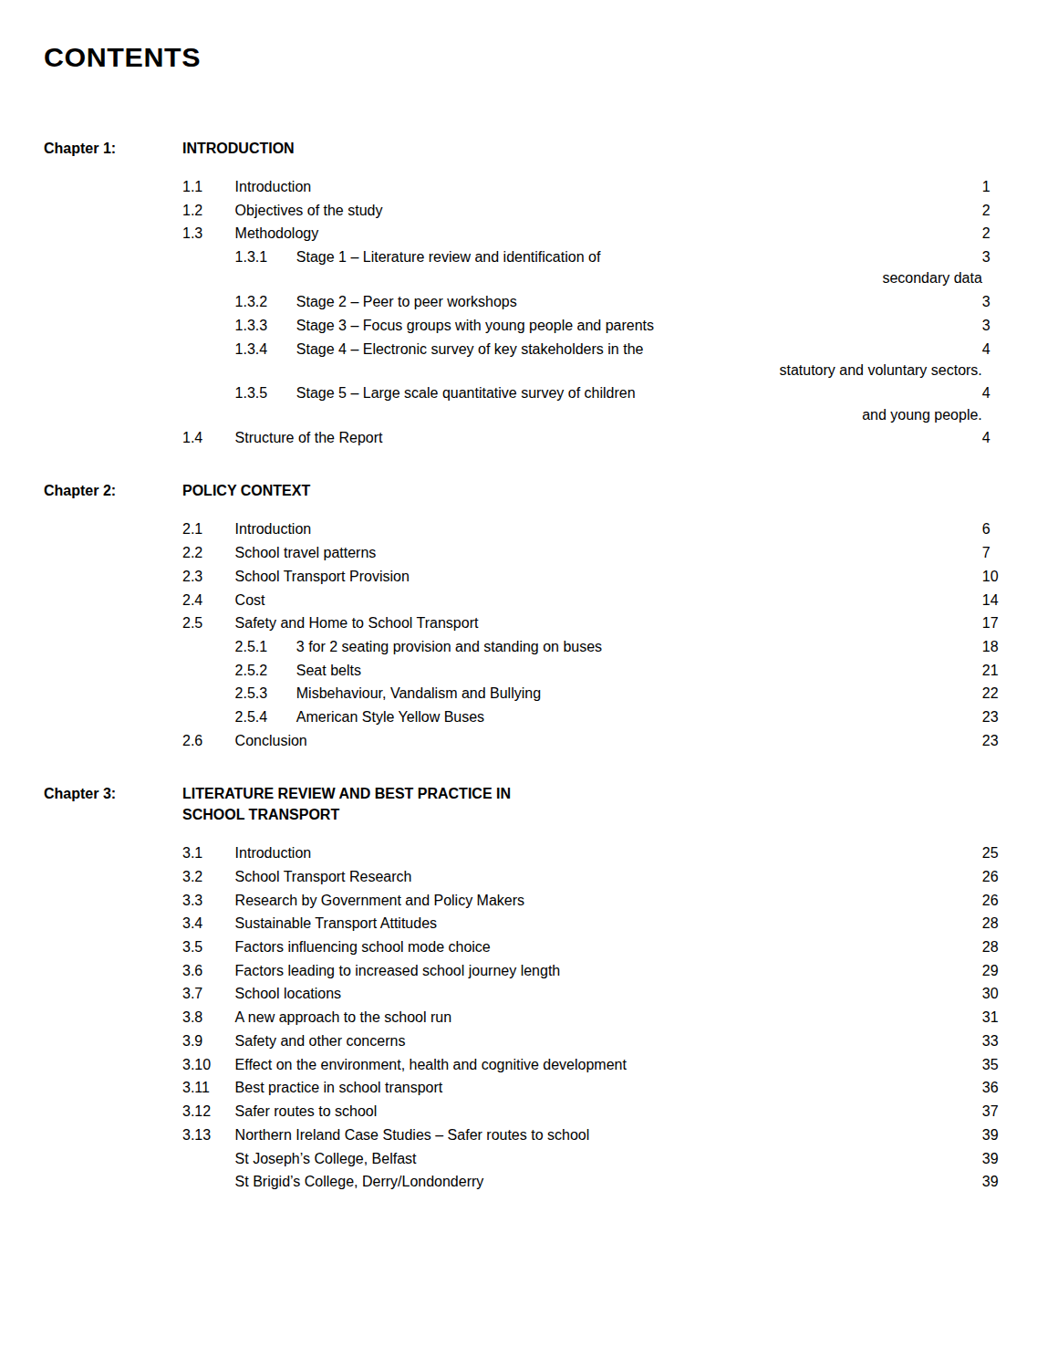CONTENTS
Chapter 1: INTRODUCTION
| 1.1 | Introduction | 1 |
| 1.2 | Objectives of the study | 2 |
| 1.3 | Methodology | 2 |
| | 1.3.1 | Stage 1 – Literature review and identification of secondary data | 3 |
| | 1.3.2 | Stage 2 – Peer to peer workshops | 3 |
| | 1.3.3 | Stage 3 – Focus groups with young people and parents | 3 |
| | 1.3.4 | Stage 4 – Electronic survey of key stakeholders in the statutory and voluntary sectors. | 4 |
| | 1.3.5 | Stage 5 – Large scale quantitative survey of children and young people. | 4 |
| 1.4 | Structure of the Report | 4 |
Chapter 2: POLICY CONTEXT
| 2.1 | Introduction | 6 |
| 2.2 | School travel patterns | 7 |
| 2.3 | School Transport Provision | 10 |
| 2.4 | Cost | 14 |
| 2.5 | Safety and Home to School Transport | 17 |
| | 2.5.1 | 3 for 2 seating provision and standing on buses | 18 |
| | 2.5.2 | Seat belts | 21 |
| | 2.5.3 | Misbehaviour, Vandalism and Bullying | 22 |
| | 2.5.4 | American Style Yellow Buses | 23 |
| 2.6 | Conclusion | 23 |
Chapter 3: LITERATURE REVIEW AND BEST PRACTICE IN
SCHOOL TRANSPORT
| 3.1 | Introduction | 25 |
| 3.2 | School Transport Research | 26 |
| 3.3 | Research by Government and Policy Makers | 26 |
| 3.4 | Sustainable Transport Attitudes | 28 |
| 3.5 | Factors influencing school mode choice | 28 |
| 3.6 | Factors leading to increased school journey length | 29 |
| 3.7 | School locations | 30 |
| 3.8 | A new approach to the school run | 31 |
| 3.9 | Safety and other concerns | 33 |
| 3.10 | Effect on the environment, health and cognitive development | 35 |
| 3.11 | Best practice in school transport | 36 |
| 3.12 | Safer routes to school | 37 |
| 3.13 | Northern Ireland Case Studies – Safer routes to school | 39 |
| | St Joseph’s College, Belfast | 39 |
| | St Brigid’s College, Derry/Londonderry | 39 |